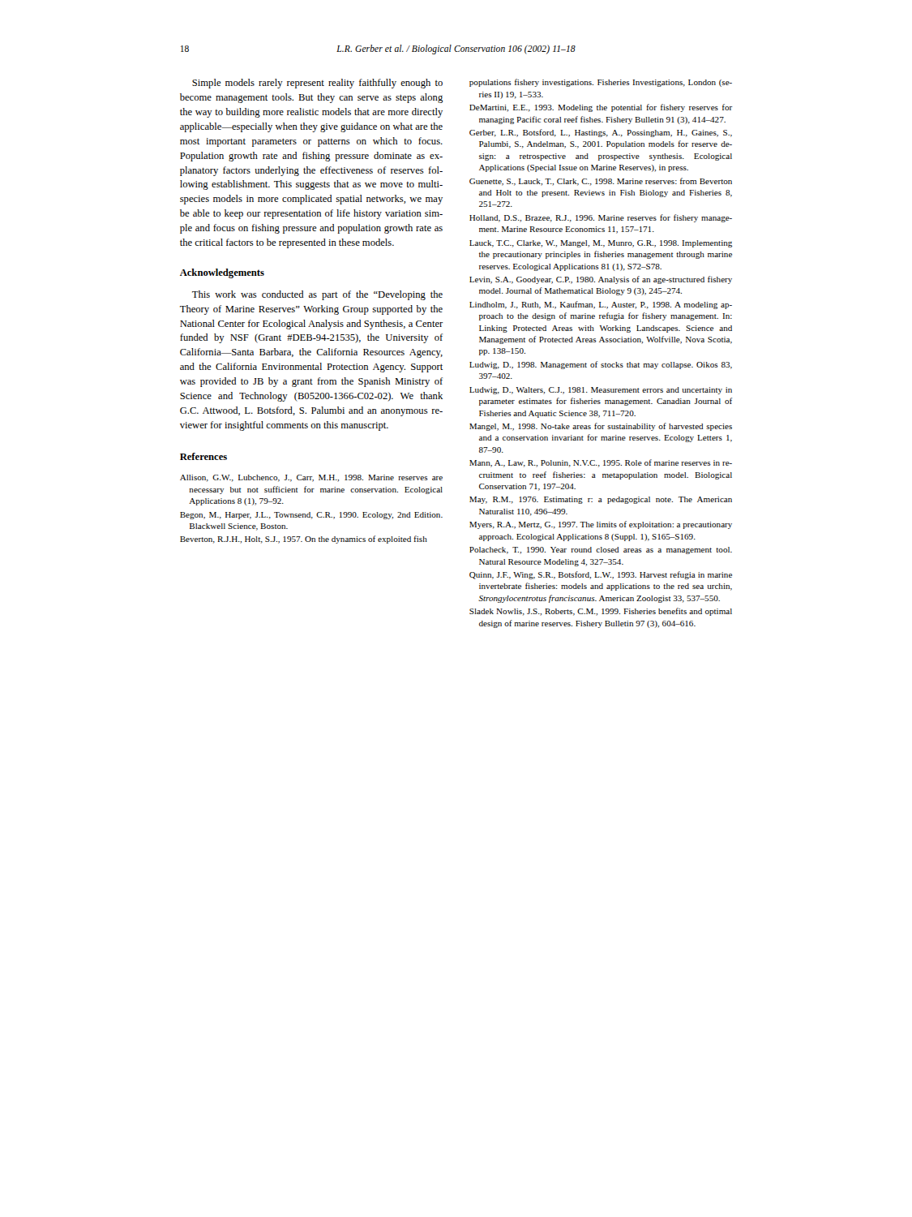18
L.R. Gerber et al. / Biological Conservation 106 (2002) 11–18
Simple models rarely represent reality faithfully enough to become management tools. But they can serve as steps along the way to building more realistic models that are more directly applicable—especially when they give guidance on what are the most important parameters or patterns on which to focus. Population growth rate and fishing pressure dominate as explanatory factors underlying the effectiveness of reserves following establishment. This suggests that as we move to multispecies models in more complicated spatial networks, we may be able to keep our representation of life history variation simple and focus on fishing pressure and population growth rate as the critical factors to be represented in these models.
Acknowledgements
This work was conducted as part of the “Developing the Theory of Marine Reserves” Working Group supported by the National Center for Ecological Analysis and Synthesis, a Center funded by NSF (Grant #DEB-94-21535), the University of California—Santa Barbara, the California Resources Agency, and the California Environmental Protection Agency. Support was provided to JB by a grant from the Spanish Ministry of Science and Technology (B05200-1366-C02-02). We thank G.C. Attwood, L. Botsford, S. Palumbi and an anonymous reviewer for insightful comments on this manuscript.
References
Allison, G.W., Lubchenco, J., Carr, M.H., 1998. Marine reserves are necessary but not sufficient for marine conservation. Ecological Applications 8 (1), 79–92.
Begon, M., Harper, J.L., Townsend, C.R., 1990. Ecology, 2nd Edition. Blackwell Science, Boston.
Beverton, R.J.H., Holt, S.J., 1957. On the dynamics of exploited fish
populations fishery investigations. Fisheries Investigations, London (series II) 19, 1–533.
DeMartini, E.E., 1993. Modeling the potential for fishery reserves for managing Pacific coral reef fishes. Fishery Bulletin 91 (3), 414–427.
Gerber, L.R., Botsford, L., Hastings, A., Possingham, H., Gaines, S., Palumbi, S., Andelman, S., 2001. Population models for reserve design: a retrospective and prospective synthesis. Ecological Applications (Special Issue on Marine Reserves), in press.
Guenette, S., Lauck, T., Clark, C., 1998. Marine reserves: from Beverton and Holt to the present. Reviews in Fish Biology and Fisheries 8, 251–272.
Holland, D.S., Brazee, R.J., 1996. Marine reserves for fishery management. Marine Resource Economics 11, 157–171.
Lauck, T.C., Clarke, W., Mangel, M., Munro, G.R., 1998. Implementing the precautionary principles in fisheries management through marine reserves. Ecological Applications 81 (1), S72–S78.
Levin, S.A., Goodyear, C.P., 1980. Analysis of an age-structured fishery model. Journal of Mathematical Biology 9 (3), 245–274.
Lindholm, J., Ruth, M., Kaufman, L., Auster, P., 1998. A modeling approach to the design of marine refugia for fishery management. In: Linking Protected Areas with Working Landscapes. Science and Management of Protected Areas Association, Wolfville, Nova Scotia, pp. 138–150.
Ludwig, D., 1998. Management of stocks that may collapse. Oikos 83, 397–402.
Ludwig, D., Walters, C.J., 1981. Measurement errors and uncertainty in parameter estimates for fisheries management. Canadian Journal of Fisheries and Aquatic Science 38, 711–720.
Mangel, M., 1998. No-take areas for sustainability of harvested species and a conservation invariant for marine reserves. Ecology Letters 1, 87–90.
Mann, A., Law, R., Polunin, N.V.C., 1995. Role of marine reserves in recruitment to reef fisheries: a metapopulation model. Biological Conservation 71, 197–204.
May, R.M., 1976. Estimating r: a pedagogical note. The American Naturalist 110, 496–499.
Myers, R.A., Mertz, G., 1997. The limits of exploitation: a precautionary approach. Ecological Applications 8 (Suppl. 1), S165–S169.
Polacheck, T., 1990. Year round closed areas as a management tool. Natural Resource Modeling 4, 327–354.
Quinn, J.F., Wing, S.R., Botsford, L.W., 1993. Harvest refugia in marine invertebrate fisheries: models and applications to the red sea urchin, Strongylocentrotus franciscanus. American Zoologist 33, 537–550.
Sladek Nowlis, J.S., Roberts, C.M., 1999. Fisheries benefits and optimal design of marine reserves. Fishery Bulletin 97 (3), 604–616.